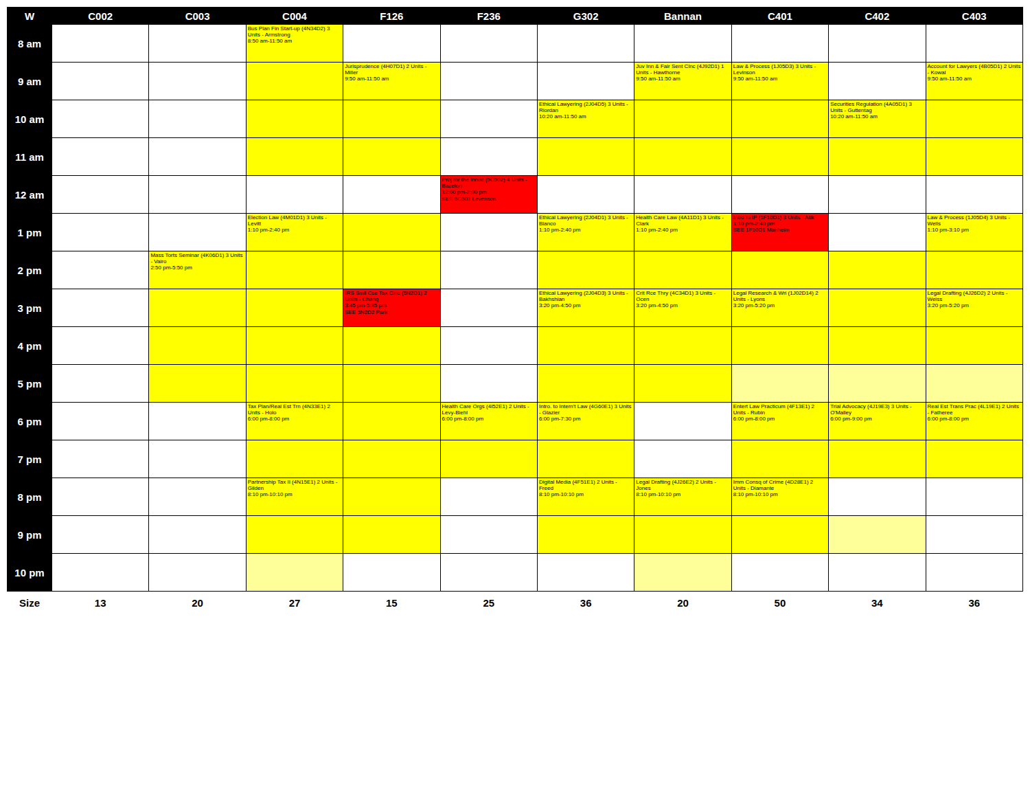| W | C002 | C003 | C004 | F126 | F236 | G302 | Bannan | C401 | C402 | C403 |
| --- | --- | --- | --- | --- | --- | --- | --- | --- | --- | --- |
| 8 am | | | Bus Plan Fin Start-up (4N34D2) 3 Units - Armstrong 8:50 am-11:50 am | | | | | | | |
| 9 am | | | | Jurisprudence (4H07D1) 2 Units - Miller 9:50 am-11:50 am | | | Juv Inn & Fair Sent Clnc (4J92D1) 1 Units - Hawthorne 9:50 am-11:50 am | Law & Process (1J05D3) 3 Units - Levinson 9:50 am-11:50 am | | Account for Lawyers (4B05D1) 2 Units - Kowal 9:50 am-11:50 am |
| 10 am | | | | | | Ethical Lawyering (2J04D5) 3 Units - Riordan 10:20 am-11:50 am | | | Securities Regulation (4A05D1) 3 Units - Guttentag 10:20 am-11:50 am | |
| 11 am | | | | | | | | | | |
| 12 am | | | | | Proj for the Innoc (5C502) 4 Units - Bazelon 12:00 pm-2:00 pm SEE 5C501 Levenson | | | | | |
| 1 pm | | | Election Law (4M01D1) 3 Units - Levitt 1:10 pm-2:40 pm | | | Ethical Lawyering (2J04D1) 3 Units - Blanco 1:10 pm-2:40 pm | Health Care Law (4A11D1) 3 Units - Clark 1:10 pm-2:40 pm | Intro to IP (1F10D1) 3 Units - Atik 1:10 pm-2:40 pm SEE 1F10D1 Manheim | | Law & Process (1J05D4) 3 Units - Wells 1:10 pm-3:10 pm |
| 2 pm | | Mass Torts Seminar (4K06D1) 3 Units - Vairo 2:50 pm-5:50 pm | | | | | | | | |
| 3 pm | | | | IRS Smll Cse Tax Clnc (5N2D1) 2 Units - Chang 3:45 pm-5:45 pm SEE 5N2D2 Park | | Ethical Lawyering (2J04D3) 3 Units - Bakhshian 3:20 pm-4:50 pm | Crit Rce Thry (4C34D1) 3 Units - Ocen 3:20 pm-4:50 pm | Legal Research & Wri (1J02D14) 2 Units - Lyons 3:20 pm-5:20 pm | | Legal Drafting (4J26D2) 2 Units - Weiss 3:20 pm-5:20 pm |
| 4 pm | | | | | | | | | | |
| 5 pm | | | | | | | | | | |
| 6 pm | | | Tax Plan/Real Est Trn (4N33E1) 2 Units - Holo 6:00 pm-8:00 pm | | Health Care Orgs (4I52E1) 2 Units - Levy-Biehl 6:00 pm-8:00 pm | Intro. to Intern't Law (4G60E1) 3 Units - Glazier 6:00 pm-7:30 pm | | Entert Law Practicum (4F13E1) 2 Units - Rubin 6:00 pm-8:00 pm | Trial Advocacy (4J19E3) 3 Units - O'Malley 6:00 pm-9:00 pm | Real Est Trans Prac (4L19E1) 2 Units - Fatheree 6:00 pm-8:00 pm |
| 7 pm | | | | | | | | | | |
| 8 pm | | | Partnership Tax II (4N15E1) 2 Units - Gilden 8:10 pm-10:10 pm | | | Digital Media (4F51E1) 2 Units - Freed 8:10 pm-10:10 pm | Legal Drafting (4J26E2) 2 Units - Jones 8:10 pm-10:10 pm | Imm Consq of Crime (4D28E1) 2 Units - Diamante 8:10 pm-10:10 pm | | |
| 9 pm | | | | | | | | | | |
| 10 pm | | | | | | | | | | |
| Size | 13 | 20 | 27 | 15 | 25 | 36 | 20 | 50 | 34 | 36 |